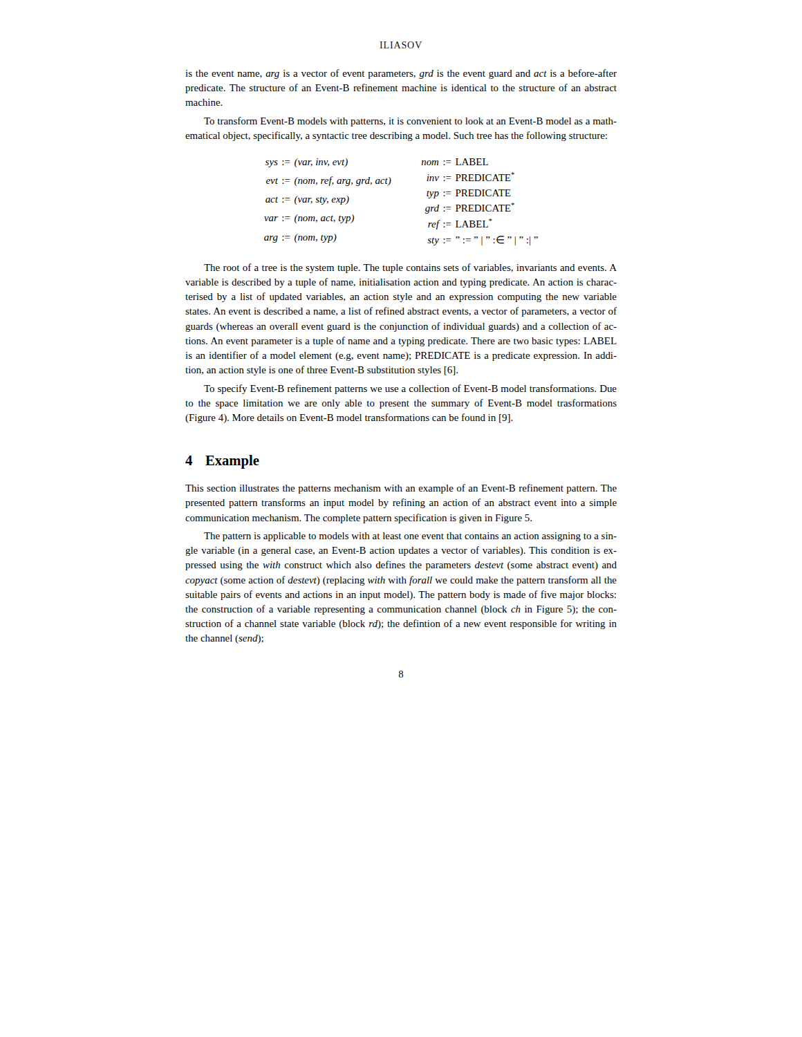ILIASOV
is the event name, arg is a vector of event parameters, grd is the event guard and act is a before-after predicate. The structure of an Event-B refinement machine is identical to the structure of an abstract machine.
To transform Event-B models with patterns, it is convenient to look at an Event-B model as a mathematical object, specifically, a syntactic tree describing a model. Such tree has the following structure:
sys
:=
(var, inv, evt)
evt
:=
(nom, ref, arg, grd, act)
act
:=
(var, sty, exp)
var
:=
(nom, act, typ)
arg
:=
(nom, typ)
nom
:=
LABEL
inv
:=
PREDICATE*
typ
:=
PREDICATE
grd
:=
PREDICATE*
ref
:=
LABEL*
sty
:=
” := ” | ” :∈ ” | ” :| ”
The root of a tree is the system tuple. The tuple contains sets of variables, invariants and events. A variable is described by a tuple of name, initialisation action and typing predicate. An action is characterised by a list of updated variables, an action style and an expression computing the new variable states. An event is described a name, a list of refined abstract events, a vector of parameters, a vector of guards (whereas an overall event guard is the conjunction of individual guards) and a collection of actions. An event parameter is a tuple of name and a typing predicate. There are two basic types: LABEL is an identifier of a model element (e.g, event name); PREDICATE is a predicate expression. In addition, an action style is one of three Event-B substitution styles [6].
To specify Event-B refinement patterns we use a collection of Event-B model transformations. Due to the space limitation we are only able to present the summary of Event-B model trasformations (Figure 4). More details on Event-B model transformations can be found in [9].
4 Example
This section illustrates the patterns mechanism with an example of an Event-B refinement pattern. The presented pattern transforms an input model by refining an action of an abstract event into a simple communication mechanism. The complete pattern specification is given in Figure 5.
The pattern is applicable to models with at least one event that contains an action assigning to a single variable (in a general case, an Event-B action updates a vector of variables). This condition is expressed using the with construct which also defines the parameters destevt (some abstract event) and copyact (some action of destevt) (replacing with with forall we could make the pattern transform all the suitable pairs of events and actions in an input model). The pattern body is made of five major blocks: the construction of a variable representing a communication channel (block ch in Figure 5); the construction of a channel state variable (block rd); the defintion of a new event responsible for writing in the channel (send);
8